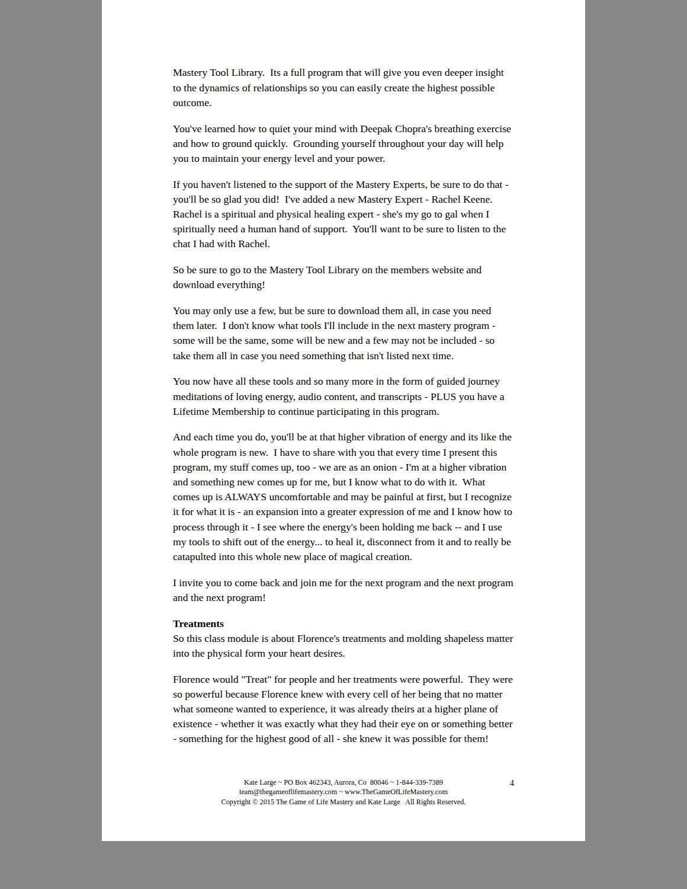Mastery Tool Library. Its a full program that will give you even deeper insight to the dynamics of relationships so you can easily create the highest possible outcome.
You've learned how to quiet your mind with Deepak Chopra's breathing exercise and how to ground quickly. Grounding yourself throughout your day will help you to maintain your energy level and your power.
If you haven't listened to the support of the Mastery Experts, be sure to do that - you'll be so glad you did! I've added a new Mastery Expert - Rachel Keene. Rachel is a spiritual and physical healing expert - she's my go to gal when I spiritually need a human hand of support. You'll want to be sure to listen to the chat I had with Rachel.
So be sure to go to the Mastery Tool Library on the members website and download everything!
You may only use a few, but be sure to download them all, in case you need them later. I don't know what tools I'll include in the next mastery program - some will be the same, some will be new and a few may not be included - so take them all in case you need something that isn't listed next time.
You now have all these tools and so many more in the form of guided journey meditations of loving energy, audio content, and transcripts - PLUS you have a Lifetime Membership to continue participating in this program.
And each time you do, you'll be at that higher vibration of energy and its like the whole program is new. I have to share with you that every time I present this program, my stuff comes up, too - we are as an onion - I'm at a higher vibration and something new comes up for me, but I know what to do with it. What comes up is ALWAYS uncomfortable and may be painful at first, but I recognize it for what it is - an expansion into a greater expression of me and I know how to process through it - I see where the energy's been holding me back -- and I use my tools to shift out of the energy... to heal it, disconnect from it and to really be catapulted into this whole new place of magical creation.
I invite you to come back and join me for the next program and the next program and the next program!
Treatments
So this class module is about Florence's treatments and molding shapeless matter into the physical form your heart desires.
Florence would "Treat" for people and her treatments were powerful. They were so powerful because Florence knew with every cell of her being that no matter what someone wanted to experience, it was already theirs at a higher plane of existence - whether it was exactly what they had their eye on or something better - something for the highest good of all - she knew it was possible for them!
Kate Large ~ PO Box 462343, Aurora, Co 80046 ~ 1-844-339-7389
team@thegameoflifemastery.com ~ www.TheGameOfLifeMastery.com
Copyright © 2015 The Game of Life Mastery and Kate Large All Rights Reserved.
4